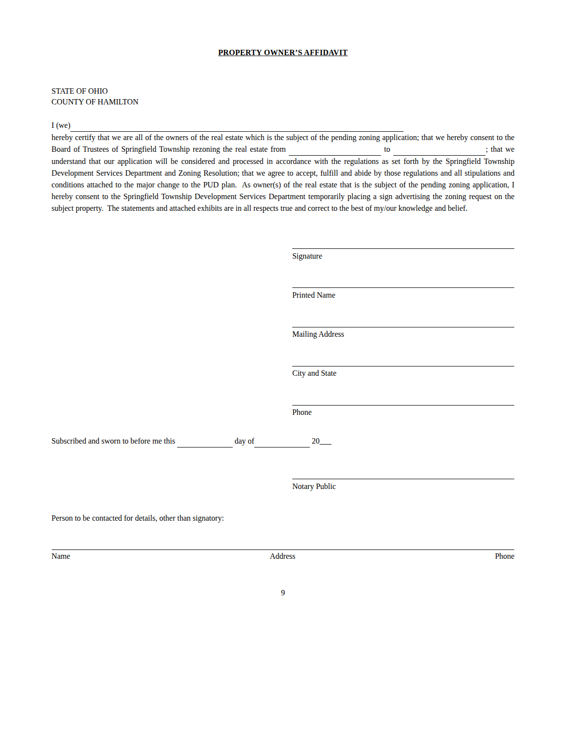PROPERTY OWNER’S AFFIDAVIT
STATE OF OHIO
COUNTY OF HAMILTON
I (we)
hereby certify that we are all of the owners of the real estate which is the subject of the pending zoning application; that we hereby consent to the Board of Trustees of Springfield Township rezoning the real estate from to ; that we understand that our application will be considered and processed in accordance with the regulations as set forth by the Springfield Township Development Services Department and Zoning Resolution; that we agree to accept, fulfill and abide by those regulations and all stipulations and conditions attached to the major change to the PUD plan. As owner(s) of the real estate that is the subject of the pending zoning application, I hereby consent to the Springfield Township Development Services Department temporarily placing a sign advertising the zoning request on the subject property. The statements and attached exhibits are in all respects true and correct to the best of my/our knowledge and belief.
Signature
Printed Name
Mailing Address
City and State
Phone
Subscribed and sworn to before me this day of 20___
Notary Public
Person to be contacted for details, other than signatory:
Name Address Phone
9